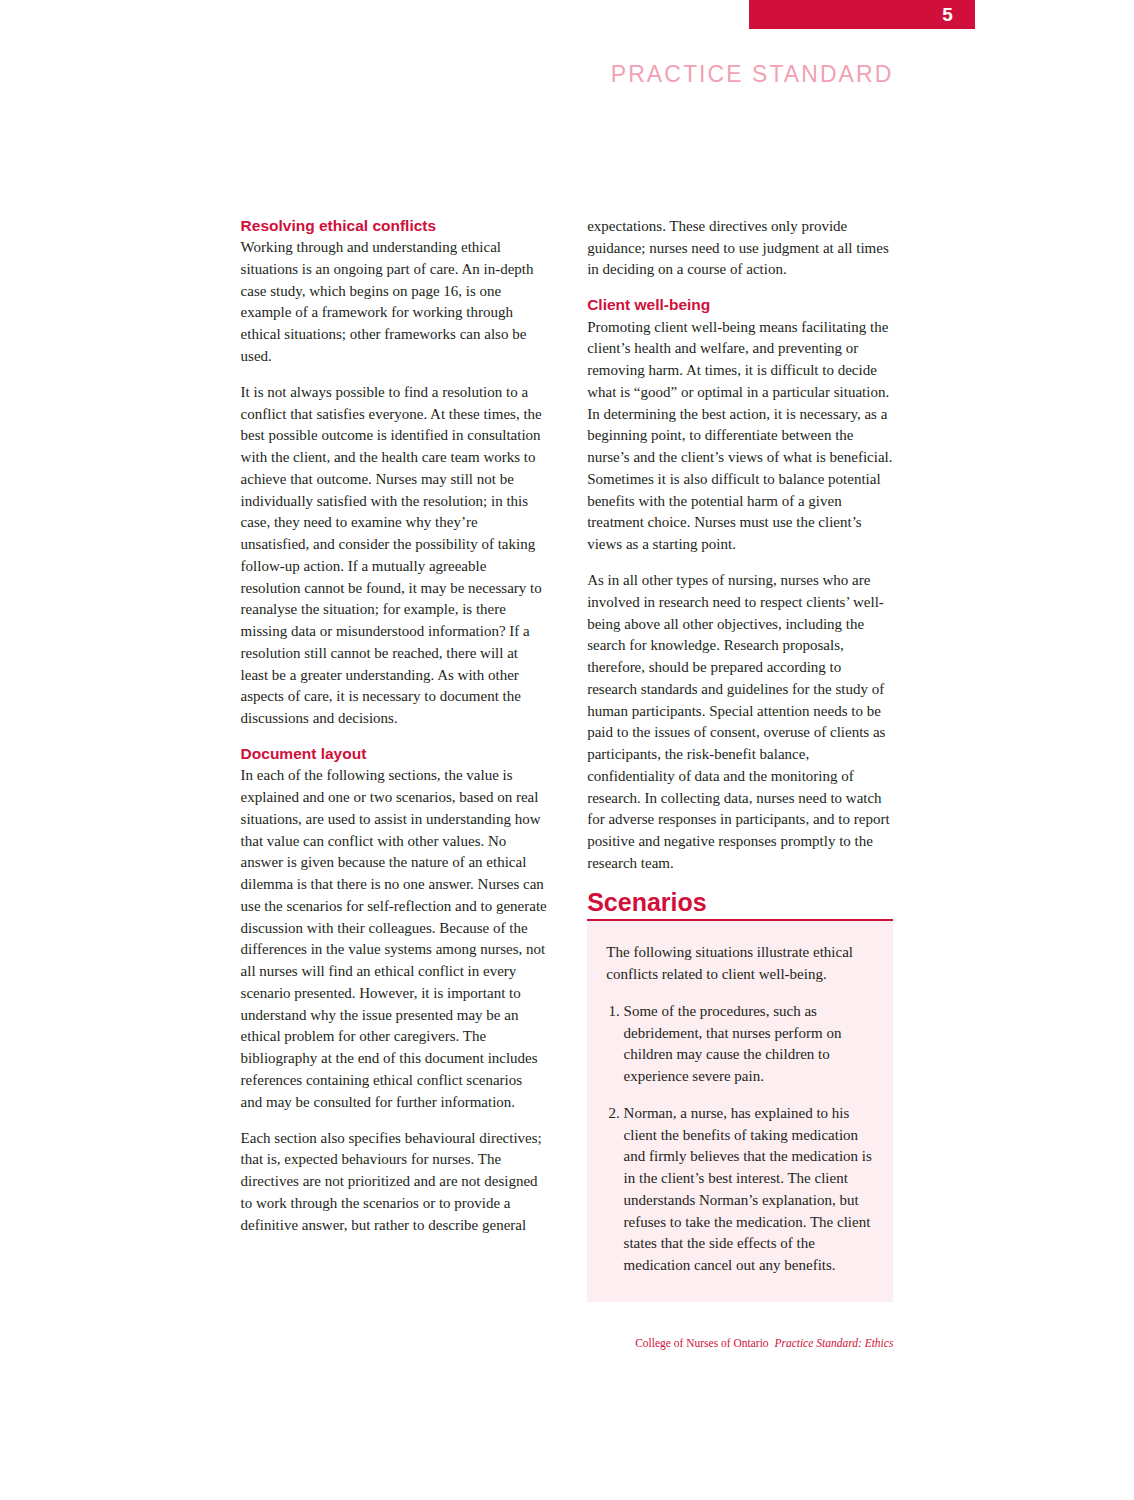5
Practice Standard
Resolving ethical conflicts
Working through and understanding ethical situations is an ongoing part of care. An in-depth case study, which begins on page 16, is one example of a framework for working through ethical situations; other frameworks can also be used.
It is not always possible to find a resolution to a conflict that satisfies everyone. At these times, the best possible outcome is identified in consultation with the client, and the health care team works to achieve that outcome. Nurses may still not be individually satisfied with the resolution; in this case, they need to examine why they’re unsatisfied, and consider the possibility of taking follow-up action. If a mutually agreeable resolution cannot be found, it may be necessary to reanalyse the situation; for example, is there missing data or misunderstood information? If a resolution still cannot be reached, there will at least be a greater understanding. As with other aspects of care, it is necessary to document the discussions and decisions.
Document layout
In each of the following sections, the value is explained and one or two scenarios, based on real situations, are used to assist in understanding how that value can conflict with other values. No answer is given because the nature of an ethical dilemma is that there is no one answer. Nurses can use the scenarios for self-reflection and to generate discussion with their colleagues. Because of the differences in the value systems among nurses, not all nurses will find an ethical conflict in every scenario presented. However, it is important to understand why the issue presented may be an ethical problem for other caregivers. The bibliography at the end of this document includes references containing ethical conflict scenarios and may be consulted for further information.
Each section also specifies behavioural directives; that is, expected behaviours for nurses. The directives are not prioritized and are not designed to work through the scenarios or to provide a definitive answer, but rather to describe general
expectations. These directives only provide guidance; nurses need to use judgment at all times in deciding on a course of action.
Client well-being
Promoting client well-being means facilitating the client’s health and welfare, and preventing or removing harm. At times, it is difficult to decide what is “good” or optimal in a particular situation. In determining the best action, it is necessary, as a beginning point, to differentiate between the nurse’s and the client’s views of what is beneficial. Sometimes it is also difficult to balance potential benefits with the potential harm of a given treatment choice. Nurses must use the client’s views as a starting point.
As in all other types of nursing, nurses who are involved in research need to respect clients’ well-being above all other objectives, including the search for knowledge. Research proposals, therefore, should be prepared according to research standards and guidelines for the study of human participants. Special attention needs to be paid to the issues of consent, overuse of clients as participants, the risk-benefit balance, confidentiality of data and the monitoring of research. In collecting data, nurses need to watch for adverse responses in participants, and to report positive and negative responses promptly to the research team.
Scenarios
The following situations illustrate ethical conflicts related to client well-being.
Some of the procedures, such as debridement, that nurses perform on children may cause the children to experience severe pain.
Norman, a nurse, has explained to his client the benefits of taking medication and firmly believes that the medication is in the client’s best interest. The client understands Norman’s explanation, but refuses to take the medication. The client states that the side effects of the medication cancel out any benefits.
College of Nurses of Ontario Practice Standard: Ethics